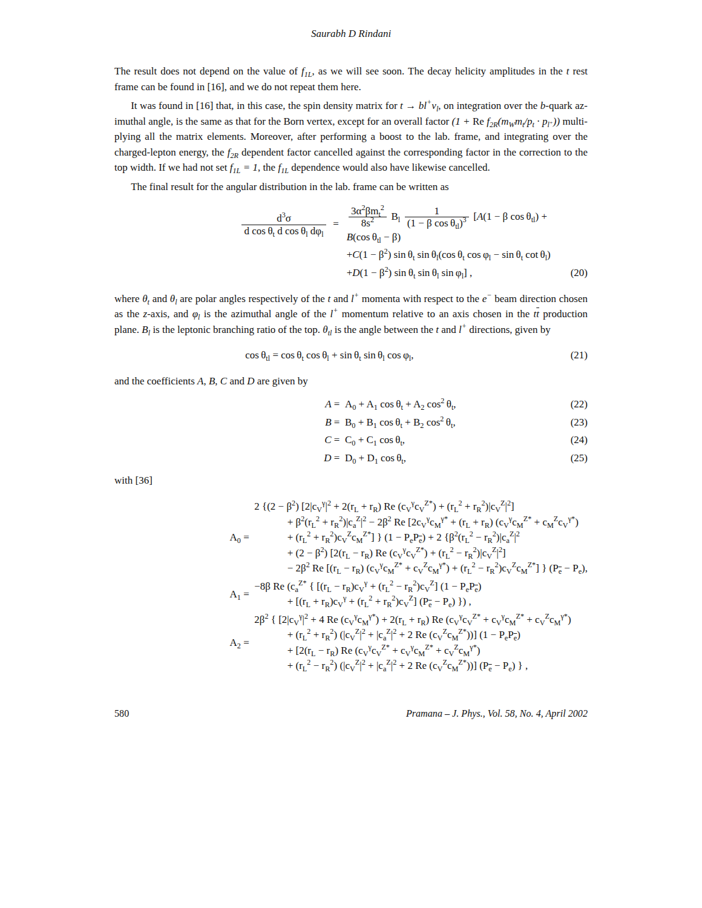Saurabh D Rindani
The result does not depend on the value of f1L, as we will see soon. The decay helicity amplitudes in the t rest frame can be found in [16], and we do not repeat them here.
It was found in [16] that, in this case, the spin density matrix for t → bl+νl, on integration over the b-quark azimuthal angle, is the same as that for the Born vertex, except for an overall factor (1 + Re f2R(mWmt/pt · pl+)) multiplying all the matrix elements. Moreover, after performing a boost to the lab. frame, and integrating over the charged-lepton energy, the f2R dependent factor cancelled against the corresponding factor in the correction to the top width. If we had not set f1L = 1, the f1L dependence would also have likewise cancelled.
The final result for the angular distribution in the lab. frame can be written as
| d 3 σ d cos θ t d cos θ l dφ l = | 3α 2 βm t 2 8s 2 B l 1 (1 − β cos θ tl ) 3 [ A (1 − β cos θ tl ) + B (cos θ tl − β) | |
| | + C (1 − β 2 ) sin θ t sin θ l (cos θ t cos φ l − sin θ t cot θ l ) | |
| | + D (1 − β 2 ) sin θ t sin θ l sin φ l ] , | (20) |
where θt and θl are polar angles respectively of the t and l+ momenta with respect to the e− beam direction chosen as the z-axis, and φl is the azimuthal angle of the l+ momentum relative to an axis chosen in the tt production plane. Bl is the leptonic branching ratio of the top. θtl is the angle between the t and l+ directions, given by
| cos θ tl = cos θ t cos θ l + sin θ t sin θ l cos φ l , | (21) |
and the coefficients A, B, C and D are given by
| A = | A 0 + A 1 cos θ t + A 2 cos 2 θ t , | (22) |
| B = | B 0 + B 1 cos θ t + B 2 cos 2 θ t , | (23) |
| C = | C 0 + C 1 cos θ t , | (24) |
| D = | D 0 + D 1 cos θ t , | (25) |
with [36]
| A 0 = | 2 {(2 − β 2 ) [2/c V γ / 2 + 2(r L + r R ) Re (c V γ c V Z* ) + (r L 2 + r R 2 )/c V Z / 2 ] + β 2 (r L 2 + r R 2 )/c a Z / 2 − 2β 2 Re [2c V γ c M γ* + (r L + r R ) (c V γ c M Z* + c M Z c V γ* ) + (r L 2 + r R 2 )c V Z c M Z* ] } (1 − P e P e ) + 2 {β 2 (r L 2 − r R 2 )/c a Z / 2 + (2 − β 2 ) [2(r L − r R ) Re (c V γ c V Z* ) + (r L 2 − r R 2 )/c V Z / 2 ] − 2β 2 Re [(r L − r R ) (c V γ c M Z* + c V Z c M γ* ) + (r L 2 − r R 2 )c V Z c M Z* ] } (P e − P e ), |
| A 1 = | −8β Re (c a Z* { [(r L − r R )c V γ + (r L 2 − r R 2 )c V Z ] (1 − P e P e ) + [(r L + r R )c V γ + (r L 2 + r R 2 )c V Z ] (P e − P e ) }) , |
| A 2 = | 2β 2 { [2/c V γ / 2 + 4 Re (c V γ c M γ* ) + 2(r L + r R ) Re (c V γ c V Z* + c V γ c M Z* + c V Z c M γ* ) + (r L 2 + r R 2 ) (/c V Z / 2 + /c a Z / 2 + 2 Re (c V Z c M Z* ))] (1 − P e P e ) + [2(r L − r R ) Re (c V γ c V Z* + c V γ c M Z* + c V Z c M γ* ) + (r L 2 − r R 2 ) (/c V Z / 2 + /c a Z / 2 + 2 Re (c V Z c M Z* ))] (P e − P e ) } , |
580 Pramana – J. Phys., Vol. 58, No. 4, April 2002